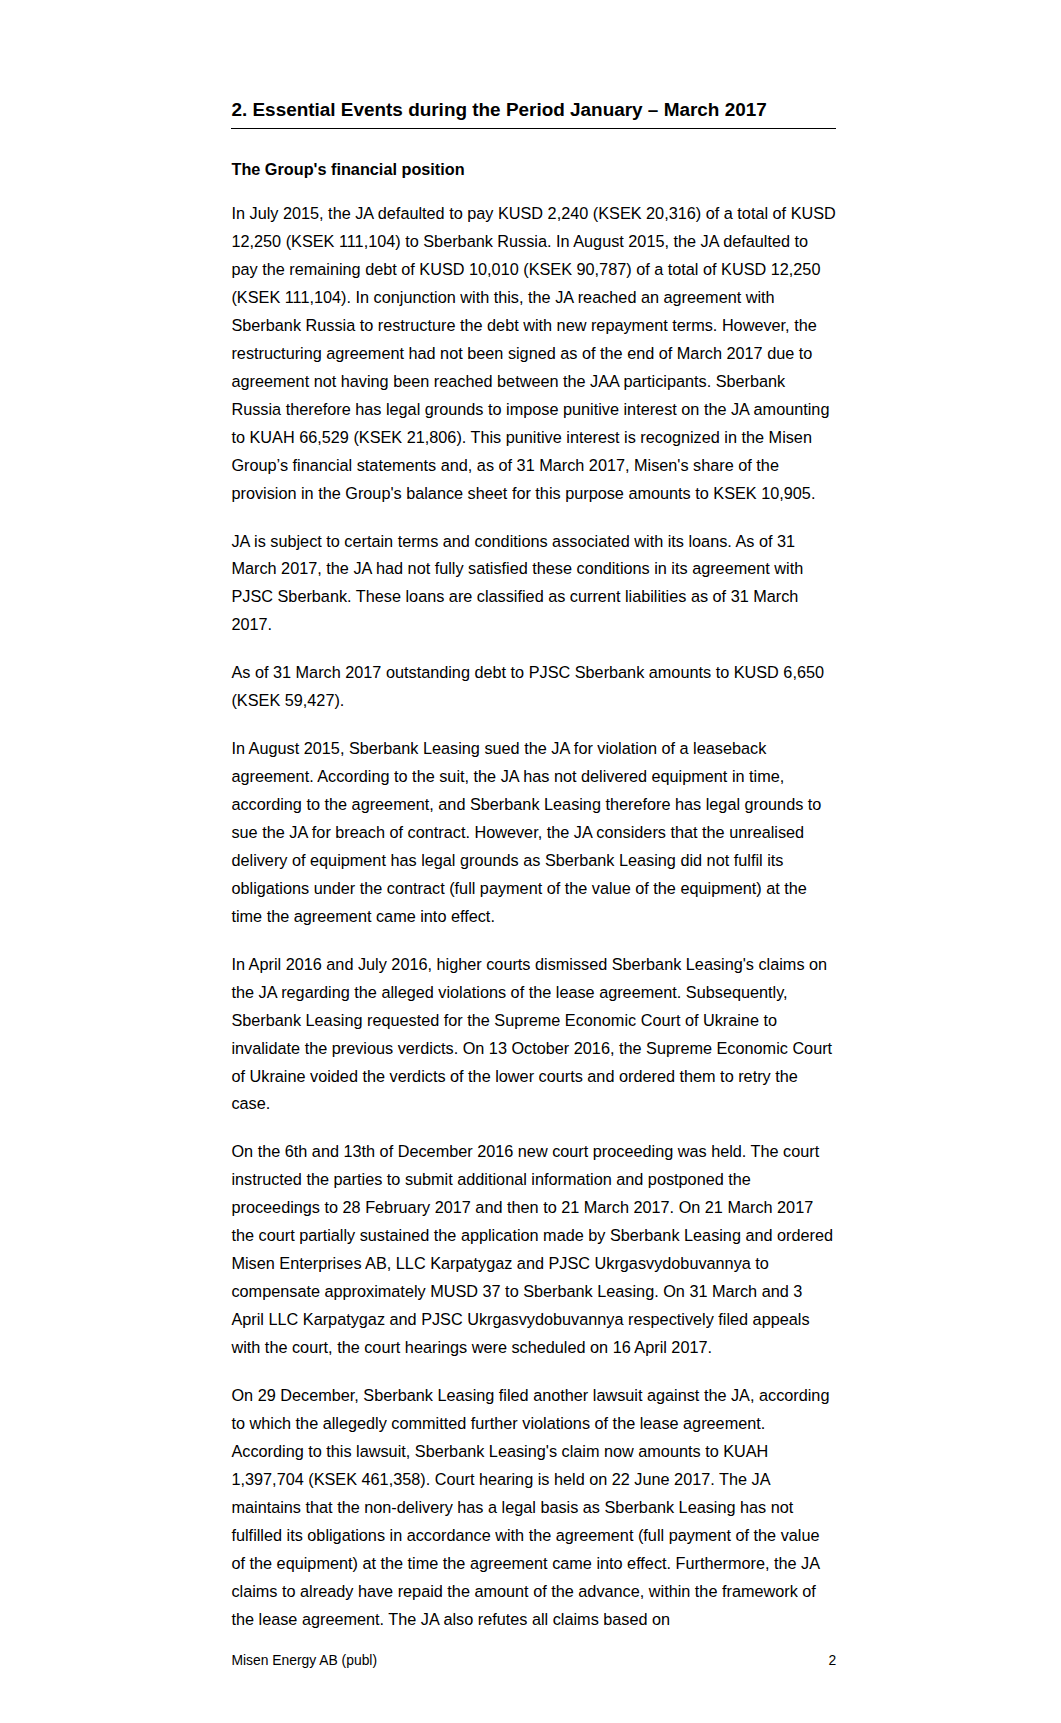2. Essential Events during the Period January – March 2017
The Group's financial position
In July 2015, the JA defaulted to pay KUSD 2,240 (KSEK 20,316) of a total of KUSD 12,250 (KSEK 111,104) to Sberbank Russia. In August 2015, the JA defaulted to pay the remaining debt of KUSD 10,010 (KSEK 90,787) of a total of KUSD 12,250 (KSEK 111,104). In conjunction with this, the JA reached an agreement with Sberbank Russia to restructure the debt with new repayment terms. However, the restructuring agreement had not been signed as of the end of March 2017 due to agreement not having been reached between the JAA participants. Sberbank Russia therefore has legal grounds to impose punitive interest on the JA amounting to KUAH 66,529 (KSEK 21,806). This punitive interest is recognized in the Misen Group’s financial statements and, as of 31 March 2017, Misen's share of the provision in the Group's balance sheet for this purpose amounts to KSEK 10,905.
JA is subject to certain terms and conditions associated with its loans. As of 31 March 2017, the JA had not fully satisfied these conditions in its agreement with PJSC Sberbank. These loans are classified as current liabilities as of 31 March 2017.
As of 31 March 2017 outstanding debt to PJSC Sberbank amounts to KUSD 6,650 (KSEK 59,427).
In August 2015, Sberbank Leasing sued the JA for violation of a leaseback agreement. According to the suit, the JA has not delivered equipment in time, according to the agreement, and Sberbank Leasing therefore has legal grounds to sue the JA for breach of contract. However, the JA considers that the unrealised delivery of equipment has legal grounds as Sberbank Leasing did not fulfil its obligations under the contract (full payment of the value of the equipment) at the time the agreement came into effect.
In April 2016 and July 2016, higher courts dismissed Sberbank Leasing's claims on the JA regarding the alleged violations of the lease agreement. Subsequently, Sberbank Leasing requested for the Supreme Economic Court of Ukraine to invalidate the previous verdicts. On 13 October 2016, the Supreme Economic Court of Ukraine voided the verdicts of the lower courts and ordered them to retry the case.
On the 6th and 13th of December 2016 new court proceeding was held. The court instructed the parties to submit additional information and postponed the proceedings to 28 February 2017 and then to 21 March 2017. On 21 March 2017 the court partially sustained the application made by Sberbank Leasing and ordered Misen Enterprises AB, LLC Karpatygaz and PJSC Ukrgasvydobuvannya to compensate approximately MUSD 37 to Sberbank Leasing. On 31 March and 3 April LLC Karpatygaz and PJSC Ukrgasvydobuvannya respectively filed appeals with the court, the court hearings were scheduled on 16 April 2017.
On 29 December, Sberbank Leasing filed another lawsuit against the JA, according to which the allegedly committed further violations of the lease agreement. According to this lawsuit, Sberbank Leasing's claim now amounts to KUAH 1,397,704 (KSEK 461,358). Court hearing is held on 22 June 2017. The JA maintains that the non-delivery has a legal basis as Sberbank Leasing has not fulfilled its obligations in accordance with the agreement (full payment of the value of the equipment) at the time the agreement came into effect. Furthermore, the JA claims to already have repaid the amount of the advance, within the framework of the lease agreement. The JA also refutes all claims based on
Misen Energy AB (publ) 2